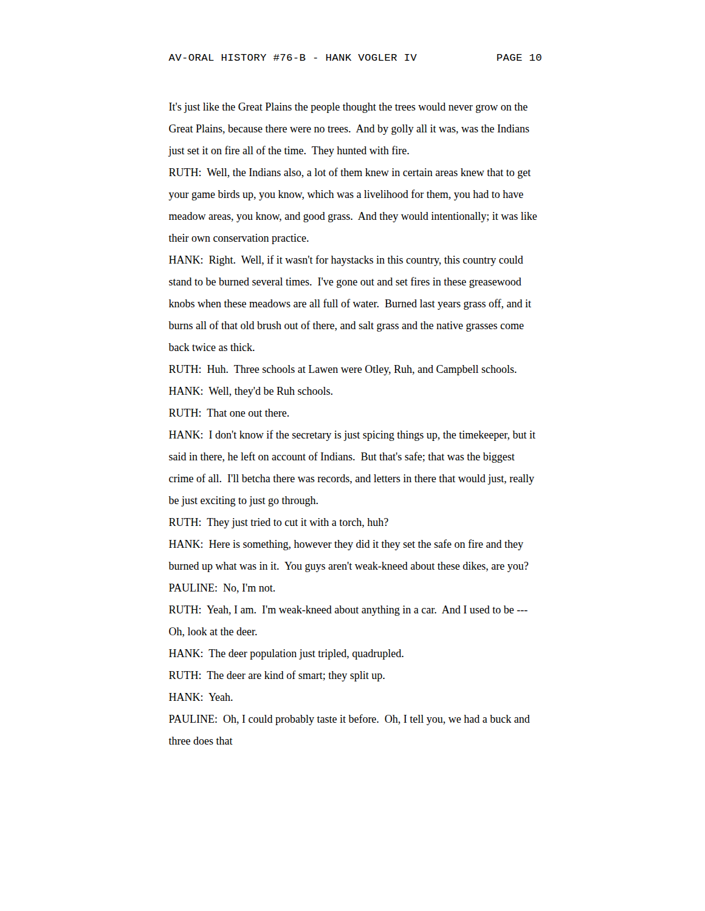AV-Oral History #76-B - Hank Vogler IV Page 10
It's just like the Great Plains the people thought the trees would never grow on the Great Plains, because there were no trees. And by golly all it was, was the Indians just set it on fire all of the time. They hunted with fire.
Ruth: Well, the Indians also, a lot of them knew in certain areas knew that to get your game birds up, you know, which was a livelihood for them, you had to have meadow areas, you know, and good grass. And they would intentionally; it was like their own conservation practice.
Hank: Right. Well, if it wasn't for haystacks in this country, this country could stand to be burned several times. I've gone out and set fires in these greasewood knobs when these meadows are all full of water. Burned last years grass off, and it burns all of that old brush out of there, and salt grass and the native grasses come back twice as thick.
Ruth: Huh. Three schools at Lawen were Otley, Ruh, and Campbell schools.
Hank: Well, they'd be Ruh schools.
Ruth: That one out there.
Hank: I don't know if the secretary is just spicing things up, the timekeeper, but it said in there, he left on account of Indians. But that's safe; that was the biggest crime of all. I'll betcha there was records, and letters in there that would just, really be just exciting to just go through.
Ruth: They just tried to cut it with a torch, huh?
Hank: Here is something, however they did it they set the safe on fire and they burned up what was in it. You guys aren't weak-kneed about these dikes, are you?
Pauline: No, I'm not.
Ruth: Yeah, I am. I'm weak-kneed about anything in a car. And I used to be --- Oh, look at the deer.
Hank: The deer population just tripled, quadrupled.
Ruth: The deer are kind of smart; they split up.
Hank: Yeah.
Pauline: Oh, I could probably taste it before. Oh, I tell you, we had a buck and three does that